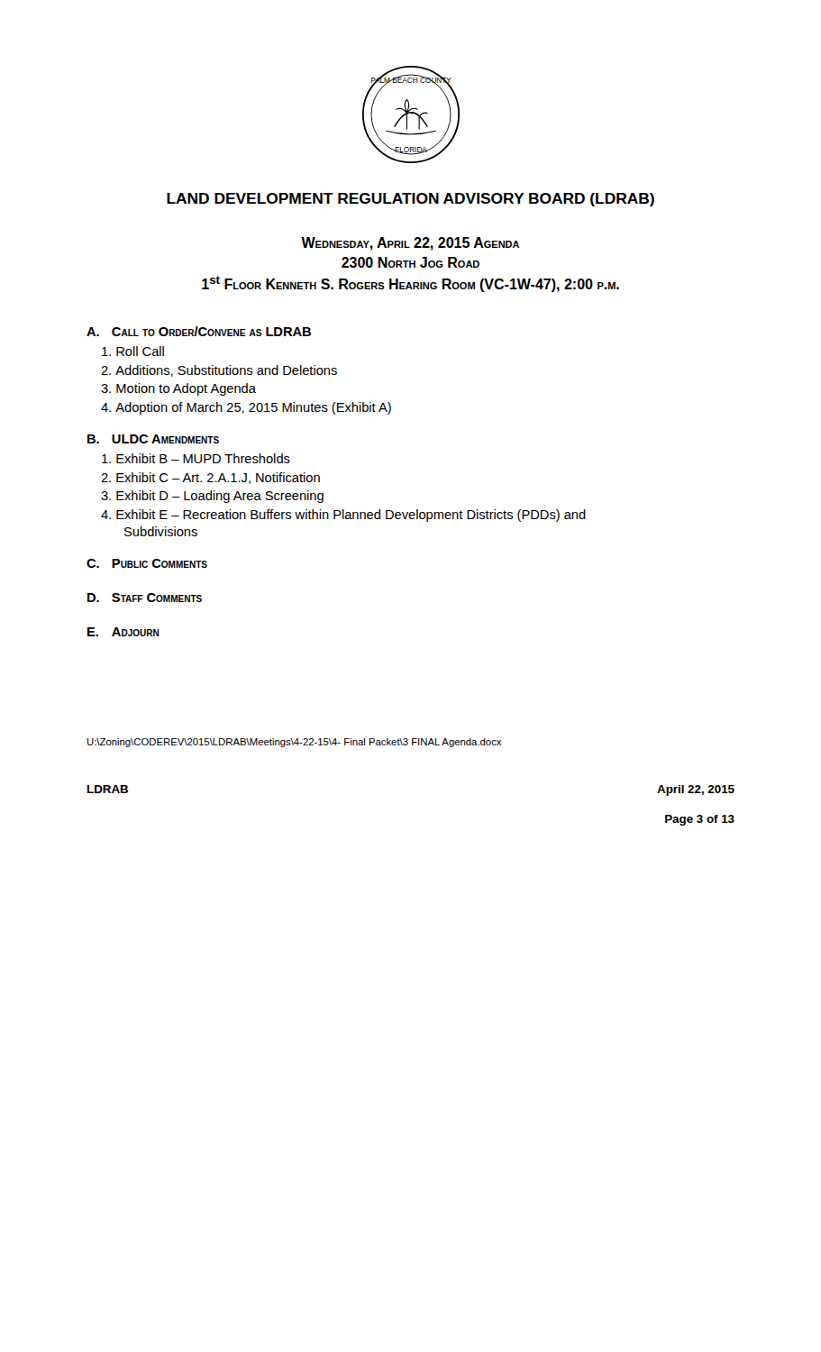LAND DEVELOPMENT REGULATION ADVISORY BOARD (LDRAB)
Wednesday, April 22, 2015 Agenda 2300 North Jog Road 1st Floor Kenneth S. Rogers Hearing Room (VC-1W-47), 2:00 p.m.
A.
Call to Order/Convene as LDRAB
Roll Call
Additions, Substitutions and Deletions
Motion to Adopt Agenda
Adoption of March 25, 2015 Minutes (Exhibit A)
B.
ULDC Amendments
Exhibit B – MUPD Thresholds
Exhibit C – Art. 2.A.1.J, Notification
Exhibit D – Loading Area Screening
Exhibit E – Recreation Buffers within Planned Development Districts (PDDs) and
Subdivisions
C.
Public Comments
D.
Staff Comments
E.
Adjourn
U:\Zoning\CODEREV\2015\LDRAB\Meetings\4-22-15\4- Final Packet\3 FINAL Agenda.docx
LDRAB April 22, 2015
Page 3 of 13